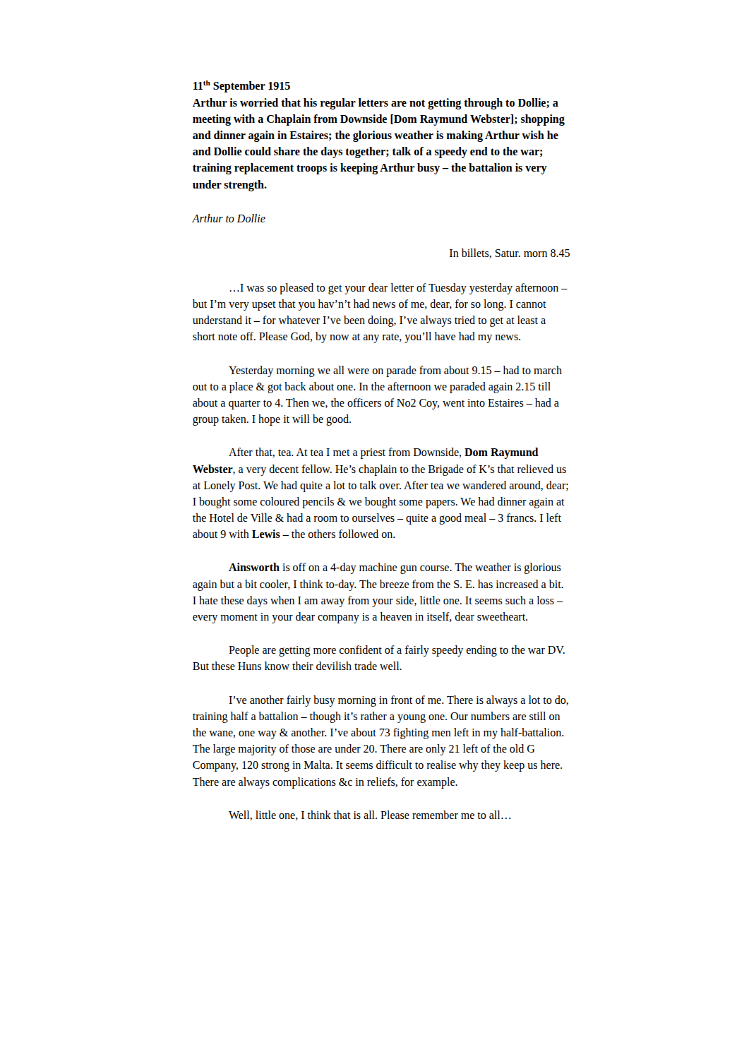11th September 1915
Arthur is worried that his regular letters are not getting through to Dollie; a meeting with a Chaplain from Downside [Dom Raymund Webster]; shopping and dinner again in Estaires; the glorious weather is making Arthur wish he and Dollie could share the days together; talk of a speedy end to the war; training replacement troops is keeping Arthur busy – the battalion is very under strength.
Arthur to Dollie
In billets, Satur. morn 8.45
…I was so pleased to get your dear letter of Tuesday yesterday afternoon – but I’m very upset that you hav’n’t had news of me, dear, for so long. I cannot understand it – for whatever I’ve been doing, I’ve always tried to get at least a short note off. Please God, by now at any rate, you’ll have had my news.
Yesterday morning we all were on parade from about 9.15 – had to march out to a place & got back about one. In the afternoon we paraded again 2.15 till about a quarter to 4. Then we, the officers of No2 Coy, went into Estaires – had a group taken. I hope it will be good.
After that, tea. At tea I met a priest from Downside, Dom Raymund Webster, a very decent fellow. He’s chaplain to the Brigade of K’s that relieved us at Lonely Post. We had quite a lot to talk over. After tea we wandered around, dear; I bought some coloured pencils & we bought some papers. We had dinner again at the Hotel de Ville & had a room to ourselves – quite a good meal – 3 francs. I left about 9 with Lewis – the others followed on.
Ainsworth is off on a 4-day machine gun course. The weather is glorious again but a bit cooler, I think to-day. The breeze from the S. E. has increased a bit. I hate these days when I am away from your side, little one. It seems such a loss – every moment in your dear company is a heaven in itself, dear sweetheart.
People are getting more confident of a fairly speedy ending to the war DV. But these Huns know their devilish trade well.
I’ve another fairly busy morning in front of me. There is always a lot to do, training half a battalion – though it’s rather a young one. Our numbers are still on the wane, one way & another. I’ve about 73 fighting men left in my half-battalion. The large majority of those are under 20. There are only 21 left of the old G Company, 120 strong in Malta. It seems difficult to realise why they keep us here. There are always complications &c in reliefs, for example.
Well, little one, I think that is all. Please remember me to all…